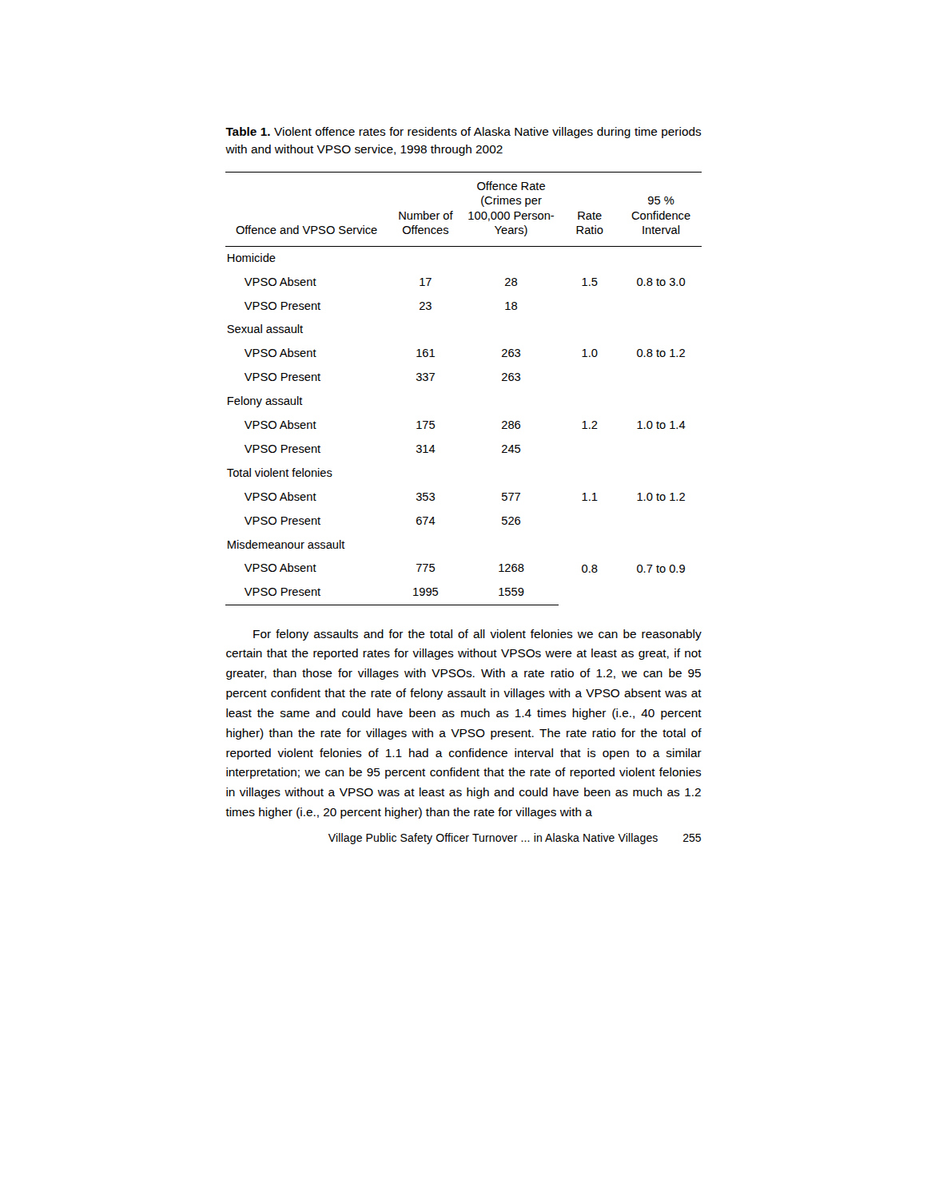Table 1. Violent offence rates for residents of Alaska Native villages during time periods with and without VPSO service, 1998 through 2002
| Offence and VPSO Service | Number of Offences | Offence Rate (Crimes per 100,000 Person-Years) | Rate Ratio | 95 % Confidence Interval |
| --- | --- | --- | --- | --- |
| Homicide | | | 1.5 | 0.8 to 3.0 |
| VPSO Absent | 17 | 28 |
| VPSO Present | 23 | 18 |
| Sexual assault | | | 1.0 | 0.8 to 1.2 |
| VPSO Absent | 161 | 263 |
| VPSO Present | 337 | 263 |
| Felony assault | | | 1.2 | 1.0 to 1.4 |
| VPSO Absent | 175 | 286 |
| VPSO Present | 314 | 245 |
| Total violent felonies | | | 1.1 | 1.0 to 1.2 |
| VPSO Absent | 353 | 577 |
| VPSO Present | 674 | 526 |
| Misdemeanour assault | | | 0.8 | 0.7 to 0.9 |
| VPSO Absent | 775 | 1268 |
| VPSO Present | 1995 | 1559 |
For felony assaults and for the total of all violent felonies we can be reasonably certain that the reported rates for villages without VPSOs were at least as great, if not greater, than those for villages with VPSOs. With a rate ratio of 1.2, we can be 95 percent confident that the rate of felony assault in villages with a VPSO absent was at least the same and could have been as much as 1.4 times higher (i.e., 40 percent higher) than the rate for villages with a VPSO present. The rate ratio for the total of reported violent felonies of 1.1 had a confidence interval that is open to a similar interpretation; we can be 95 percent confident that the rate of reported violent felonies in villages without a VPSO was at least as high and could have been as much as 1.2 times higher (i.e., 20 percent higher) than the rate for villages with a
Village Public Safety Officer Turnover ... in Alaska Native Villages 255